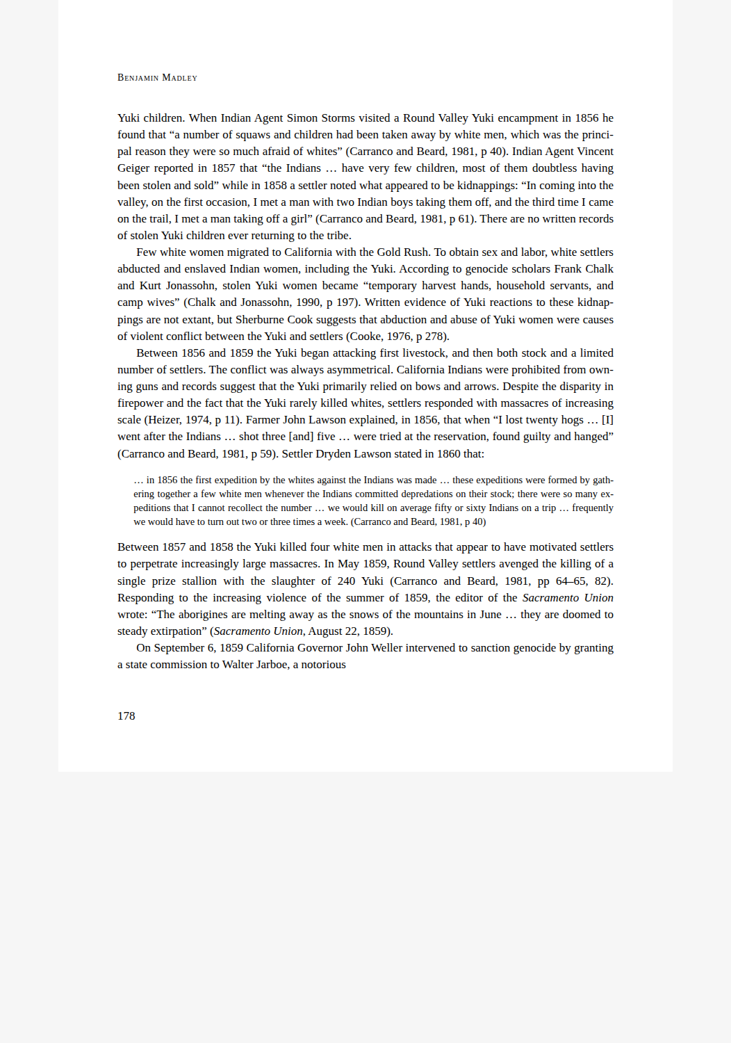Benjamin Madley
Yuki children. When Indian Agent Simon Storms visited a Round Valley Yuki encampment in 1856 he found that “a number of squaws and children had been taken away by white men, which was the principal reason they were so much afraid of whites” (Carranco and Beard, 1981, p 40). Indian Agent Vincent Geiger reported in 1857 that “the Indians … have very few children, most of them doubtless having been stolen and sold” while in 1858 a settler noted what appeared to be kidnappings: “In coming into the valley, on the first occasion, I met a man with two Indian boys taking them off, and the third time I came on the trail, I met a man taking off a girl” (Carranco and Beard, 1981, p 61). There are no written records of stolen Yuki children ever returning to the tribe.
Few white women migrated to California with the Gold Rush. To obtain sex and labor, white settlers abducted and enslaved Indian women, including the Yuki. According to genocide scholars Frank Chalk and Kurt Jonassohn, stolen Yuki women became “temporary harvest hands, household servants, and camp wives” (Chalk and Jonassohn, 1990, p 197). Written evidence of Yuki reactions to these kidnappings are not extant, but Sherburne Cook suggests that abduction and abuse of Yuki women were causes of violent conflict between the Yuki and settlers (Cooke, 1976, p 278).
Between 1856 and 1859 the Yuki began attacking first livestock, and then both stock and a limited number of settlers. The conflict was always asymmetrical. California Indians were prohibited from owning guns and records suggest that the Yuki primarily relied on bows and arrows. Despite the disparity in firepower and the fact that the Yuki rarely killed whites, settlers responded with massacres of increasing scale (Heizer, 1974, p 11). Farmer John Lawson explained, in 1856, that when “I lost twenty hogs … [I] went after the Indians … shot three [and] five … were tried at the reservation, found guilty and hanged” (Carranco and Beard, 1981, p 59). Settler Dryden Lawson stated in 1860 that:
… in 1856 the first expedition by the whites against the Indians was made … these expeditions were formed by gathering together a few white men whenever the Indians committed depredations on their stock; there were so many expeditions that I cannot recollect the number … we would kill on average fifty or sixty Indians on a trip … frequently we would have to turn out two or three times a week. (Carranco and Beard, 1981, p 40)
Between 1857 and 1858 the Yuki killed four white men in attacks that appear to have motivated settlers to perpetrate increasingly large massacres. In May 1859, Round Valley settlers avenged the killing of a single prize stallion with the slaughter of 240 Yuki (Carranco and Beard, 1981, pp 64–65, 82). Responding to the increasing violence of the summer of 1859, the editor of the Sacramento Union wrote: “The aborigines are melting away as the snows of the mountains in June … they are doomed to steady extirpation” (Sacramento Union, August 22, 1859).
On September 6, 1859 California Governor John Weller intervened to sanction genocide by granting a state commission to Walter Jarboe, a notorious
178